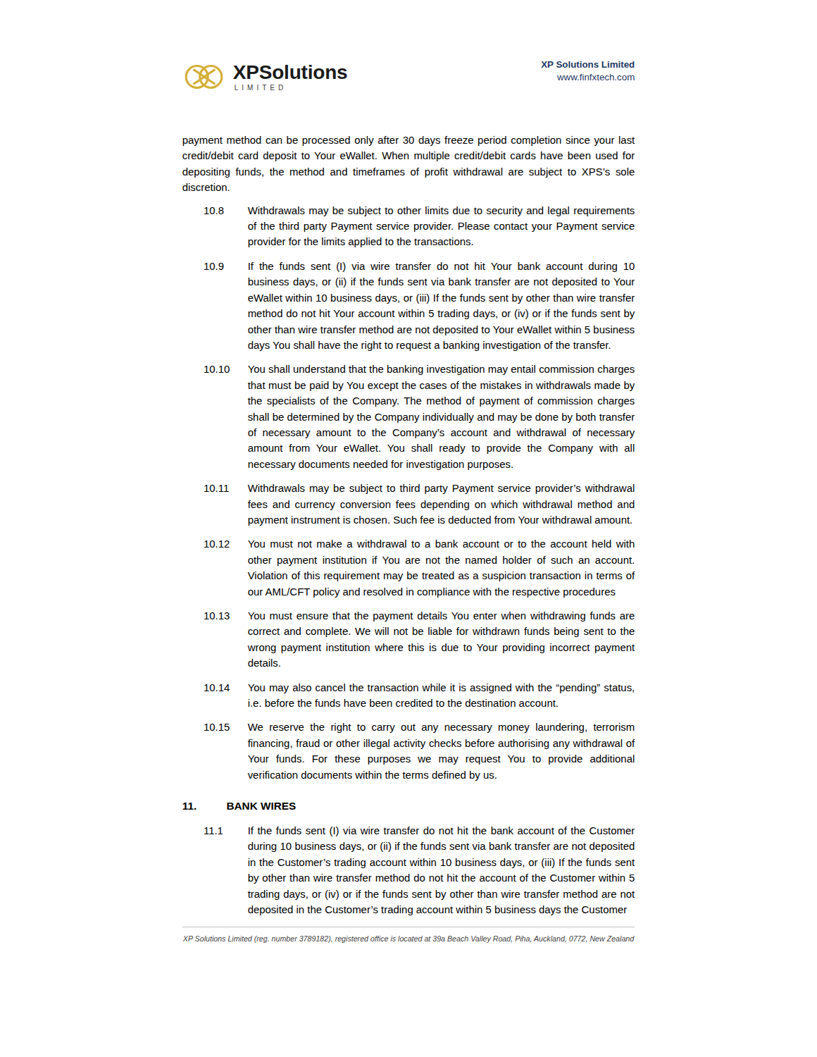XPSolutions
LIMITED
XP Solutions Limited
www.finfxtech.com
payment method can be processed only after 30 days freeze period completion since your last credit/debit card deposit to Your eWallet. When multiple credit/debit cards have been used for depositing funds, the method and timeframes of profit withdrawal are subject to XPS’s sole discretion.
10.8 Withdrawals may be subject to other limits due to security and legal requirements of the third party Payment service provider. Please contact your Payment service provider for the limits applied to the transactions.
10.9 If the funds sent (I) via wire transfer do not hit Your bank account during 10 business days, or (ii) if the funds sent via bank transfer are not deposited to Your eWallet within 10 business days, or (iii) If the funds sent by other than wire transfer method do not hit Your account within 5 trading days, or (iv) or if the funds sent by other than wire transfer method are not deposited to Your eWallet within 5 business days You shall have the right to request a banking investigation of the transfer.
10.10 You shall understand that the banking investigation may entail commission charges that must be paid by You except the cases of the mistakes in withdrawals made by the specialists of the Company. The method of payment of commission charges shall be determined by the Company individually and may be done by both transfer of necessary amount to the Company’s account and withdrawal of necessary amount from Your eWallet. You shall ready to provide the Company with all necessary documents needed for investigation purposes.
10.11 Withdrawals may be subject to third party Payment service provider’s withdrawal fees and currency conversion fees depending on which withdrawal method and payment instrument is chosen. Such fee is deducted from Your withdrawal amount.
10.12 You must not make a withdrawal to a bank account or to the account held with other payment institution if You are not the named holder of such an account. Violation of this requirement may be treated as a suspicion transaction in terms of our AML/CFT policy and resolved in compliance with the respective procedures
10.13 You must ensure that the payment details You enter when withdrawing funds are correct and complete. We will not be liable for withdrawn funds being sent to the wrong payment institution where this is due to Your providing incorrect payment details.
10.14 You may also cancel the transaction while it is assigned with the “pending” status, i.e. before the funds have been credited to the destination account.
10.15 We reserve the right to carry out any necessary money laundering, terrorism financing, fraud or other illegal activity checks before authorising any withdrawal of Your funds. For these purposes we may request You to provide additional verification documents within the terms defined by us.
11. BANK WIRES
11.1 If the funds sent (I) via wire transfer do not hit the bank account of the Customer during 10 business days, or (ii) if the funds sent via bank transfer are not deposited in the Customer’s trading account within 10 business days, or (iii) If the funds sent by other than wire transfer method do not hit the account of the Customer within 5 trading days, or (iv) or if the funds sent by other than wire transfer method are not deposited in the Customer’s trading account within 5 business days the Customer
XP Solutions Limited (reg. number 3789182), registered office is located at 39a Beach Valley Road, Piha, Auckland, 0772, New Zealand